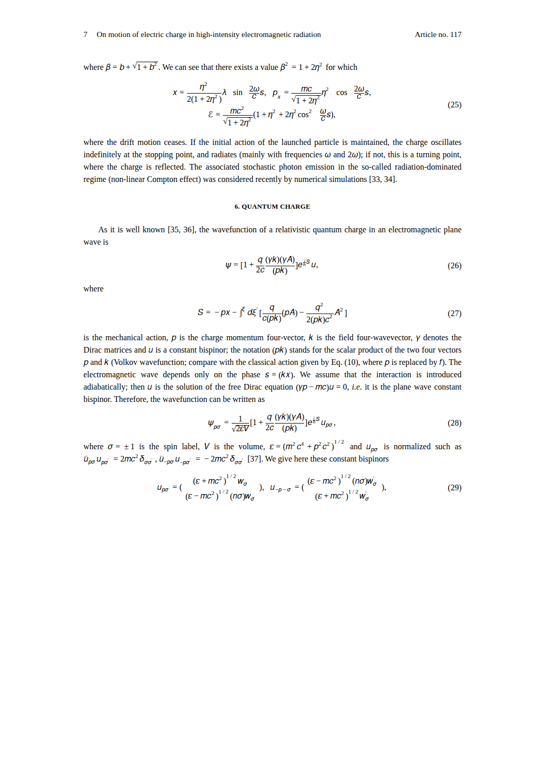7 On motion of electric charge in high-intensity electromagnetic radiation Article no. 117
where β=b+1+b2. We can see that there exists a value β2=1+2η2 for which
x= η22(1+2η2) λ sin  2ωcs , px= mc1+2η2 η2 cos  2ωcs,
ℰ= mc21+2η2 (1+η2+2η2cos2 ωcs) ,
(25)
where the drift motion ceases. If the initial action of the launched particle is maintained, the charge oscillates indefinitely at the stopping point, and radiates (mainly with frequencies ω and 2ω); if not, this is a turning point, where the charge is reflected. The associated stochastic photon emission in the so-called radiation-dominated regime (non-linear Compton effect) was considered recently by numerical simulations [33, 34].
6. Quantum charge
As it is well known [35, 36], the wavefunction of a relativistic quantum charge in an electromagnetic plane wave is
ψ= [ 1+ q2c (γk)(γA)(pk) ] eiℏS u,
(26)
where
S=−px− ∫ξ dξ′ [ qc(pk) (pA) − q22(pk)c2 A2 ]
(27)
is the mechanical action, p is the charge momentum four-vector, k is the field four-wavevector, γ denotes the Dirac matrices and u is a constant bispinor; the notation (pk) stands for the scalar product of the two four vectors p and k (Volkov wavefunction; compare with the classical action given by Eq. (10), where p is replaced by f). The electromagnetic wave depends only on the phase s=(kx). We assume that the interaction is introduced adiabatically; then u is the solution of the free Dirac equation (γp−mc)u=0, i.e. it is the plane wave constant bispinor. Therefore, the wavefunction can be written as
ψpσ= 12εV [ 1+ q2c (γk)(γA)(pk) ] eiℏS upσ,
(28)
where σ=±1 is the spin label, V is the volume, ε=(m2c4+p2c2)1/2 and upσ is normalized such as u¯pσupσ′=2mc2δσσ′, u¯−pσu−pσ′=−2mc2δσσ′ [37]. We give here these constant bispinors
upσ= ( (ε+mc2)1/2wσ (ε−mc2)1/2(nσ)wσ ) , u−p−σ= ( (ε−mc2)1/2(nσ)wσ′ (ε+mc2)1/2wσ′ ) ,
(29)